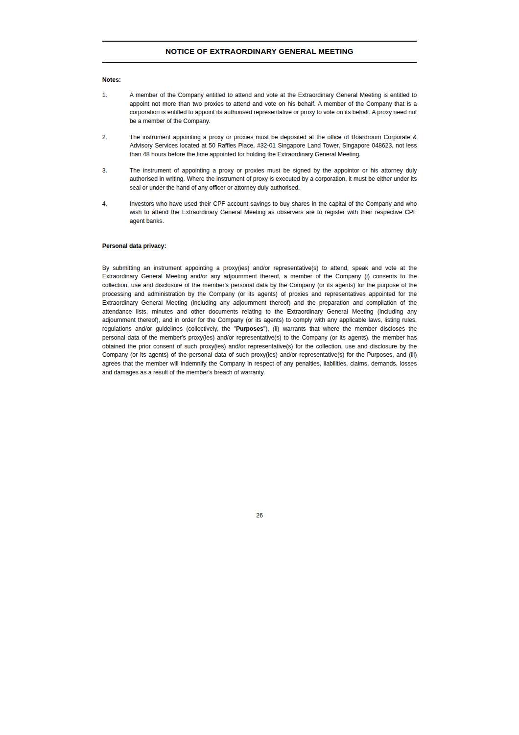NOTICE OF EXTRAORDINARY GENERAL MEETING
Notes:
1. A member of the Company entitled to attend and vote at the Extraordinary General Meeting is entitled to appoint not more than two proxies to attend and vote on his behalf. A member of the Company that is a corporation is entitled to appoint its authorised representative or proxy to vote on its behalf. A proxy need not be a member of the Company.
2. The instrument appointing a proxy or proxies must be deposited at the office of Boardroom Corporate & Advisory Services located at 50 Raffles Place, #32-01 Singapore Land Tower, Singapore 048623, not less than 48 hours before the time appointed for holding the Extraordinary General Meeting.
3. The instrument of appointing a proxy or proxies must be signed by the appointor or his attorney duly authorised in writing. Where the instrument of proxy is executed by a corporation, it must be either under its seal or under the hand of any officer or attorney duly authorised.
4. Investors who have used their CPF account savings to buy shares in the capital of the Company and who wish to attend the Extraordinary General Meeting as observers are to register with their respective CPF agent banks.
Personal data privacy:
By submitting an instrument appointing a proxy(ies) and/or representative(s) to attend, speak and vote at the Extraordinary General Meeting and/or any adjournment thereof, a member of the Company (i) consents to the collection, use and disclosure of the member's personal data by the Company (or its agents) for the purpose of the processing and administration by the Company (or its agents) of proxies and representatives appointed for the Extraordinary General Meeting (including any adjournment thereof) and the preparation and compilation of the attendance lists, minutes and other documents relating to the Extraordinary General Meeting (including any adjournment thereof), and in order for the Company (or its agents) to comply with any applicable laws, listing rules, regulations and/or guidelines (collectively, the "Purposes"), (ii) warrants that where the member discloses the personal data of the member's proxy(ies) and/or representative(s) to the Company (or its agents), the member has obtained the prior consent of such proxy(ies) and/or representative(s) for the collection, use and disclosure by the Company (or its agents) of the personal data of such proxy(ies) and/or representative(s) for the Purposes, and (iii) agrees that the member will indemnify the Company in respect of any penalties, liabilities, claims, demands, losses and damages as a result of the member's breach of warranty.
26